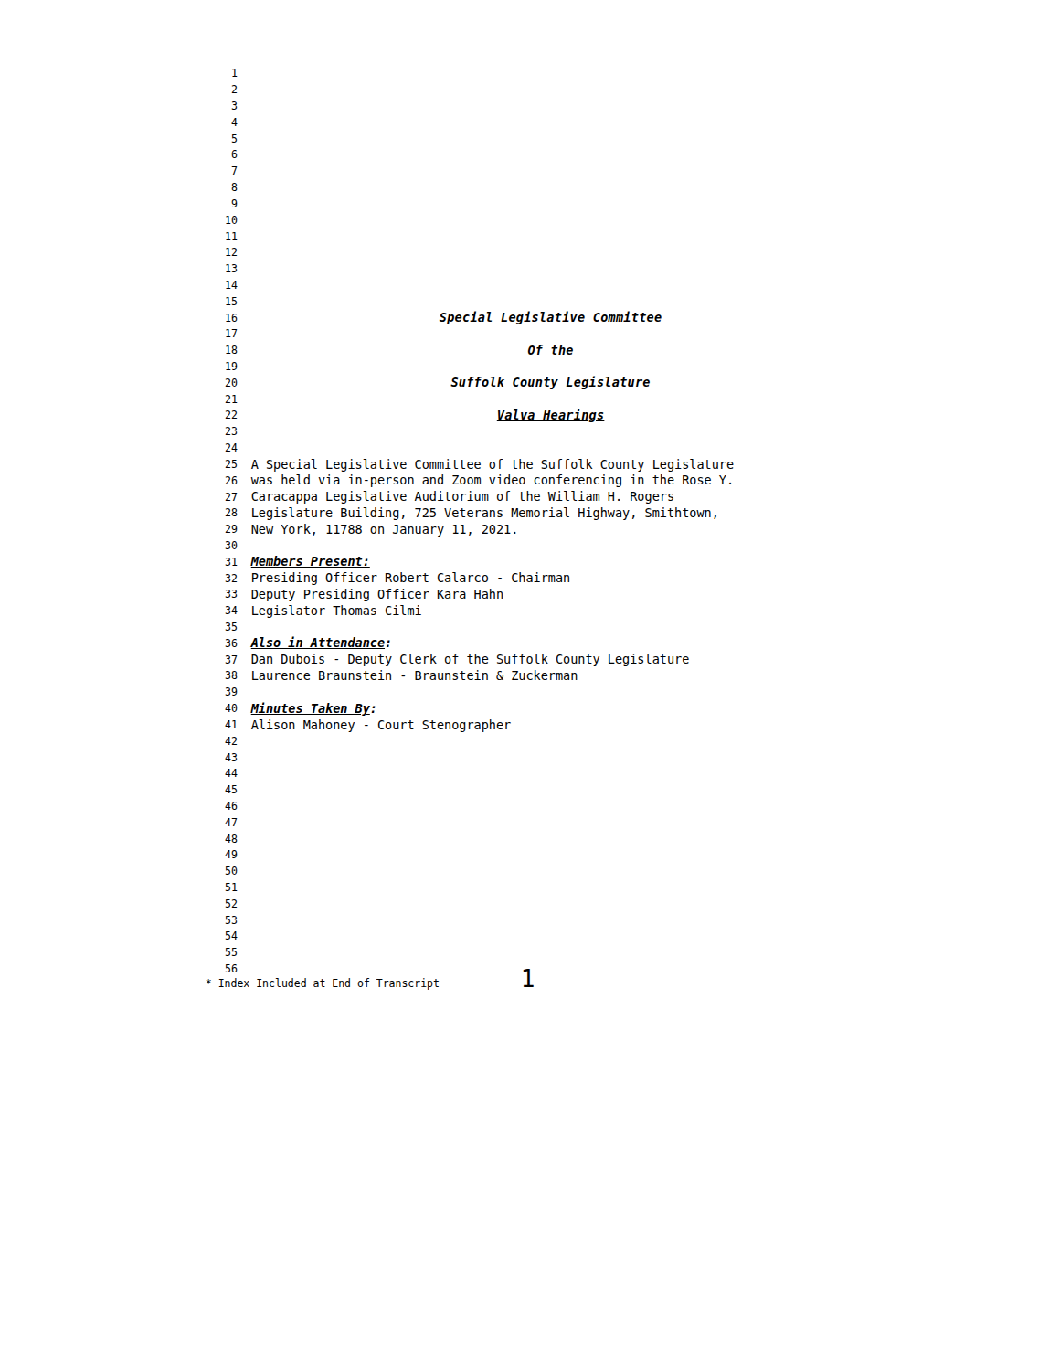1
2
3
4
5
6
7
8
9
10
11
12
13
14
15
16
Special Legislative Committee
17
18
Of the
19
20
Suffolk County Legislature
21
22
Valva Hearings
23
24
25
A Special Legislative Committee of the Suffolk County Legislature
26
was held via in-person and Zoom video conferencing in the Rose Y.
27
Caracappa Legislative Auditorium of the William H. Rogers
28
Legislature Building, 725 Veterans Memorial Highway, Smithtown,
29
New York, 11788 on January 11, 2021.
30
31
Members Present:
32
Presiding Officer Robert Calarco - Chairman
33
Deputy Presiding Officer Kara Hahn
34
Legislator Thomas Cilmi
35
36
Also in Attendance:
37
Dan Dubois - Deputy Clerk of the Suffolk County Legislature
38
Laurence Braunstein - Braunstein & Zuckerman
39
40
Minutes Taken By:
41
Alison Mahoney - Court Stenographer
42
43
44
45
46
47
48
49
50
51
52
53
54
55
56
* Index Included at End of Transcript
1